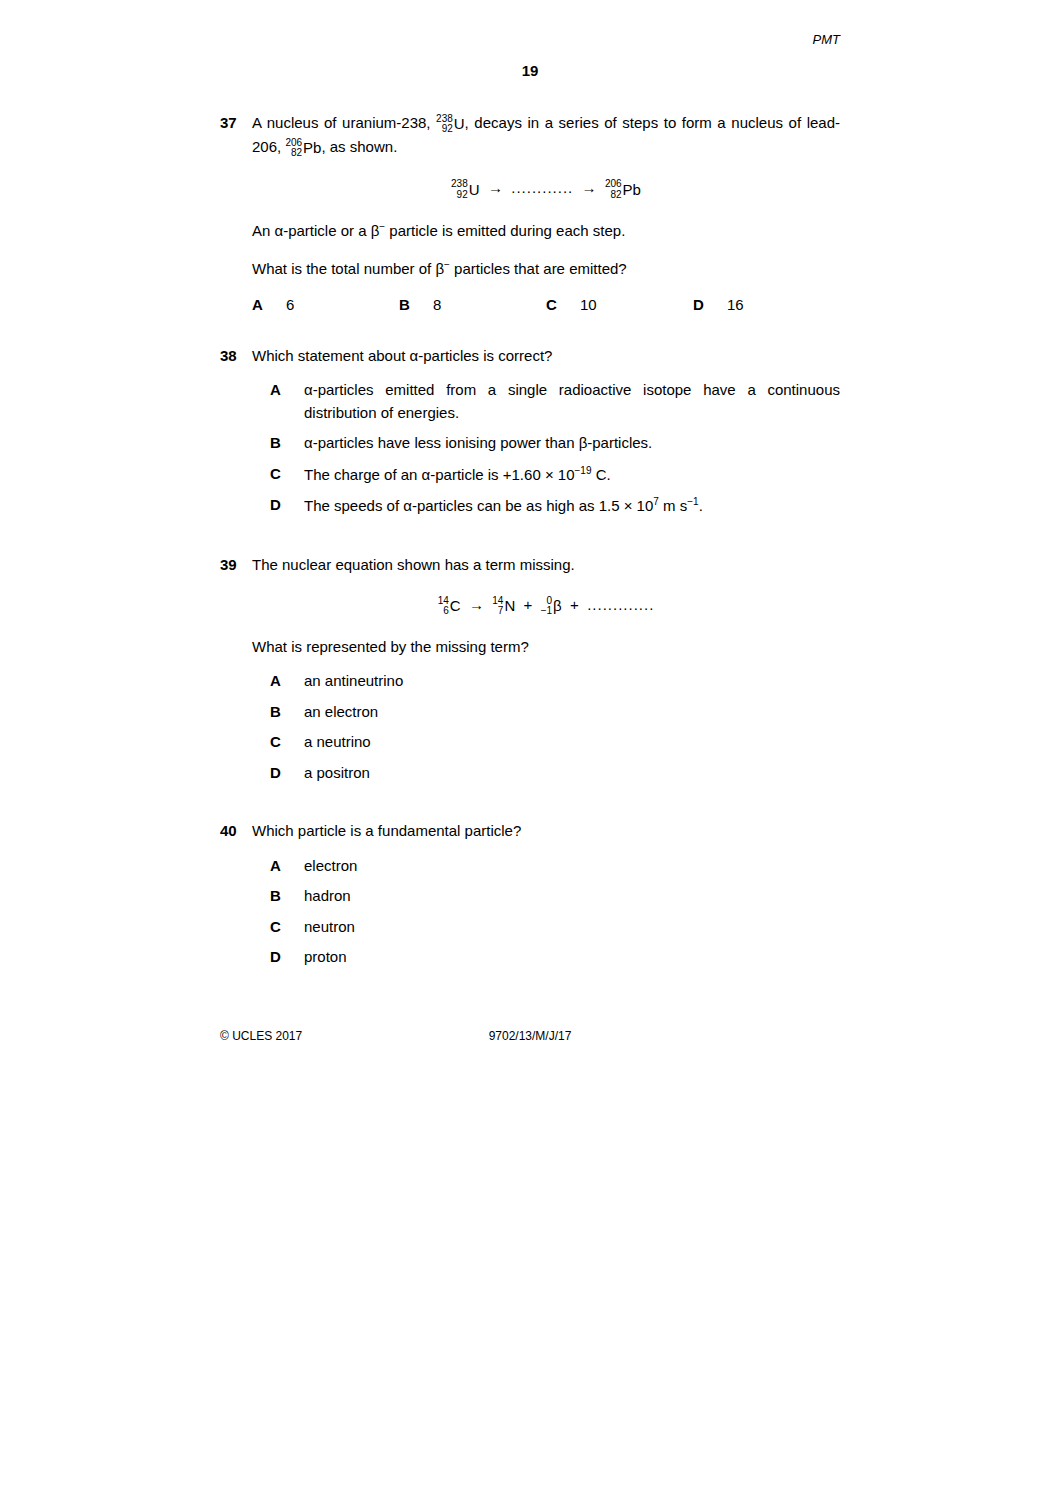PMT
19
37
A nucleus of uranium-238, 238
92 U, decays in a series of steps to form a nucleus of lead-206, 206
82 Pb, as shown.
238
92 U → ............ → 206
82 Pb
An α-particle or a β− particle is emitted during each step.
What is the total number of β− particles that are emitted?
A 6
B 8
C 10
D 16
38
Which statement about α-particles is correct?
Aα-particles emitted from a single radioactive isotope have a continuous distribution of energies.
Bα-particles have less ionising power than β-particles.
CThe charge of an α-particle is +1.60 × 10−19 C.
DThe speeds of α-particles can be as high as 1.5 × 107 m s−1.
39
The nuclear equation shown has a term missing.
14
6 C → 14
7 N + 0
−1 β + .............
What is represented by the missing term?
Aan antineutrino
Ban electron
Ca neutrino
Da positron
40
Which particle is a fundamental particle?
Aelectron
Bhadron
Cneutron
Dproton
© UCLES 2017 9702/13/M/J/17